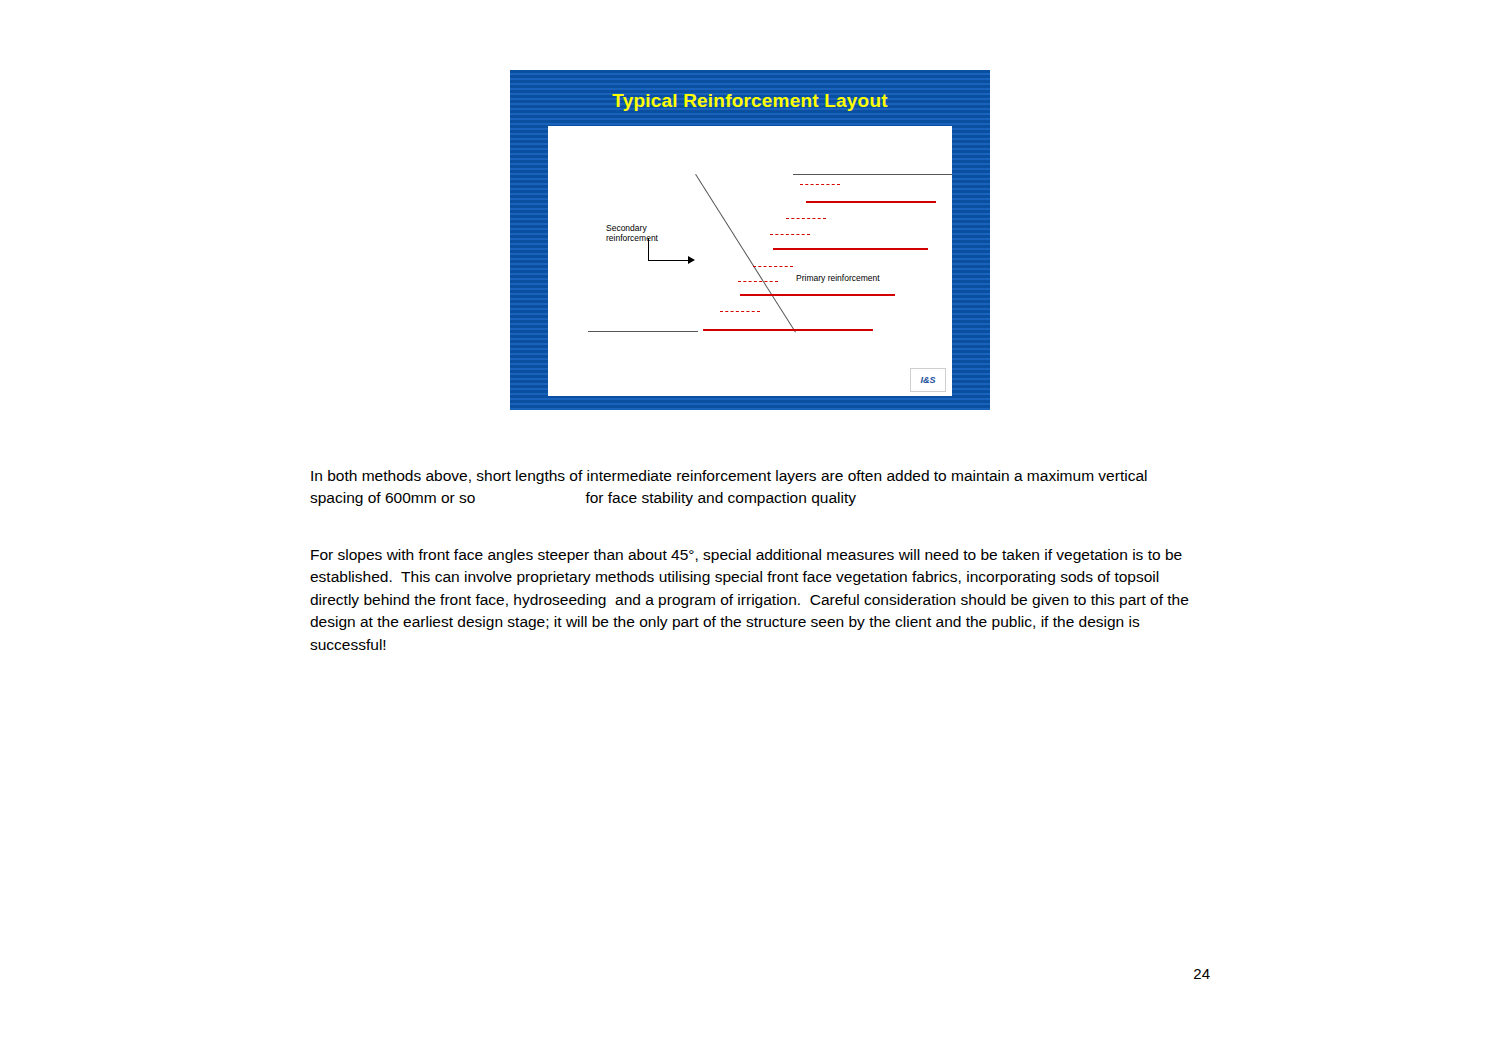Typical Reinforcement Layout
Secondary
reinforcement
Primary reinforcement
I&S
In both methods above, short lengths of intermediate reinforcement layers are often added to maintain a maximum vertical spacing of 600mm or so for face stability and compaction quality
For slopes with front face angles steeper than about 45°, special additional measures will need to be taken if vegetation is to be established. This can involve proprietary methods utilising special front face vegetation fabrics, incorporating sods of topsoil directly behind the front face, hydroseeding and a program of irrigation. Careful consideration should be given to this part of the design at the earliest design stage; it will be the only part of the structure seen by the client and the public, if the design is successful!
24